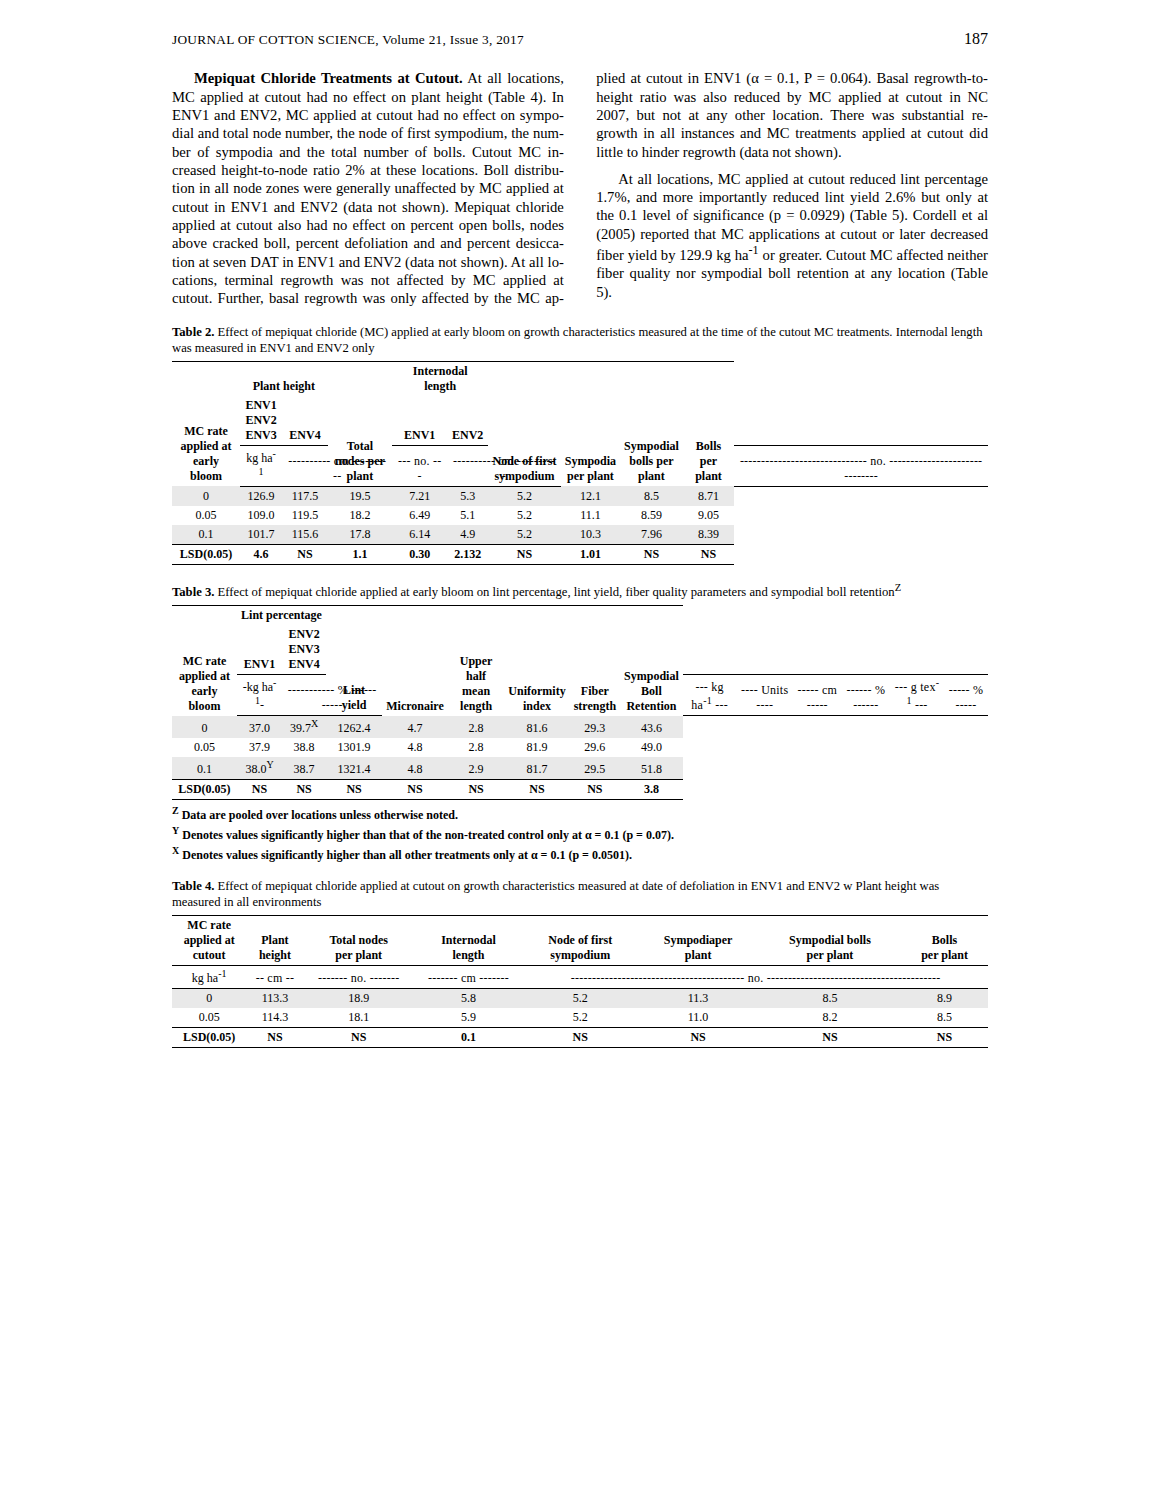JOURNAL OF COTTON SCIENCE, Volume 21, Issue 3, 2017 187
Mepiquat Chloride Treatments at Cutout. At all locations, MC applied at cutout had no effect on plant height (Table 4). In ENV1 and ENV2, MC applied at cutout had no effect on sympodial and total node number, the node of first sympodium, the number of sympodia and the total number of bolls. Cutout MC increased height-to-node ratio 2% at these locations. Boll distribution in all node zones were generally unaffected by MC applied at cutout in ENV1 and ENV2 (data not shown). Mepiquat chloride applied at cutout also had no effect on percent open bolls, nodes above cracked boll, percent defoliation and and percent desiccation at seven DAT in ENV1 and ENV2 (data not shown). At all locations, terminal regrowth was not affected by MC applied at cutout. Further, basal regrowth was only affected by the MC applied at cutout in ENV1 (α = 0.1, P = 0.064). Basal regrowth-to-height ratio was also reduced by MC applied at cutout in NC 2007, but not at any other location. There was substantial regrowth in all instances and MC treatments applied at cutout did little to hinder regrowth (data not shown).
At all locations, MC applied at cutout reduced lint percentage 1.7%, and more importantly reduced lint yield 2.6% but only at the 0.1 level of significance (p = 0.0929) (Table 5). Cordell et al (2005) reported that MC applications at cutout or later decreased fiber yield by 129.9 kg ha-1 or greater. Cutout MC affected neither fiber quality nor sympodial boll retention at any location (Table 5).
Table 2. Effect of mepiquat chloride (MC) applied at early bloom on growth characteristics measured at the time of the cutout MC treatments. Internodal length was measured in ENV1 and ENV2 only
| MC rate applied at early bloom | Plant height | Total nodes per plant | Internodal length | Node of first sympodium | Sympodia per plant | Sympodial bolls per plant | Bolls per plant |
| --- | --- | --- | --- | --- | --- | --- | --- |
| ENV1 ENV2 ENV3 | ENV4 | ENV1 | ENV2 |
| kg ha -1 | ---------- cm ---------- | --- no. --- | ---------- cm ---------- | ------------------------------ no. ------------------------------ |
| 0 | 126.9 | 117.5 | 19.5 | 7.21 | 5.3 | 5.2 | 12.1 | 8.5 | 8.71 |
| 0.05 | 109.0 | 119.5 | 18.2 | 6.49 | 5.1 | 5.2 | 11.1 | 8.59 | 9.05 |
| 0.1 | 101.7 | 115.6 | 17.8 | 6.14 | 4.9 | 5.2 | 10.3 | 7.96 | 8.39 |
| LSD(0.05) | 4.6 | NS | 1.1 | 0.30 | 2.132 | NS | 1.01 | NS | NS |
Table 3. Effect of mepiquat chloride applied at early bloom on lint percentage, lint yield, fiber quality parameters and sympodial boll retention Z
| MC rate applied at early bloom | Lint percentage | Lint yield | Micronaire | Upper half mean length | Uniformity index | Fiber strength | Sympodial Boll Retention |
| --- | --- | --- | --- | --- | --- | --- | --- |
| ENV1 | ENV2 ENV3 ENV4 |
| -kg ha -1 - | ----------- % ----------- | --- kg ha -1 --- | ---- Units ---- | ----- cm ----- | ------ % ------ | --- g tex -1 --- | ----- % ----- |
| 0 | 37.0 | 39.7 X | 1262.4 | 4.7 | 2.8 | 81.6 | 29.3 | 43.6 |
| 0.05 | 37.9 | 38.8 | 1301.9 | 4.8 | 2.8 | 81.9 | 29.6 | 49.0 |
| 0.1 | 38.0 Y | 38.7 | 1321.4 | 4.8 | 2.9 | 81.7 | 29.5 | 51.8 |
| LSD(0.05) | NS | NS | NS | NS | NS | NS | NS | 3.8 |
Z Data are pooled over locations unless otherwise noted.
Y Denotes values significantly higher than that of the non-treated control only at α = 0.1 (p = 0.07).
X Denotes values significantly higher than all other treatments only at α = 0.1 (p = 0.0501).
Table 4. Effect of mepiquat chloride applied at cutout on growth characteristics measured at date of defoliation in ENV1 and ENV2 w Plant height was measured in all environments
| MC rate applied at cutout | Plant height | Total nodes per plant | Internodal length | Node of first sympodium | Sympodiaper plant | Sympodial bolls per plant | Bolls per plant |
| --- | --- | --- | --- | --- | --- | --- | --- |
| kg ha -1 | -- cm -- | ------- no. ------- | ------- cm ------- | ----------------------------------------- no. ----------------------------------------- |
| 0 | 113.3 | 18.9 | 5.8 | 5.2 | 11.3 | 8.5 | 8.9 |
| 0.05 | 114.3 | 18.1 | 5.9 | 5.2 | 11.0 | 8.2 | 8.5 |
| LSD(0.05) | NS | NS | 0.1 | NS | NS | NS | NS |